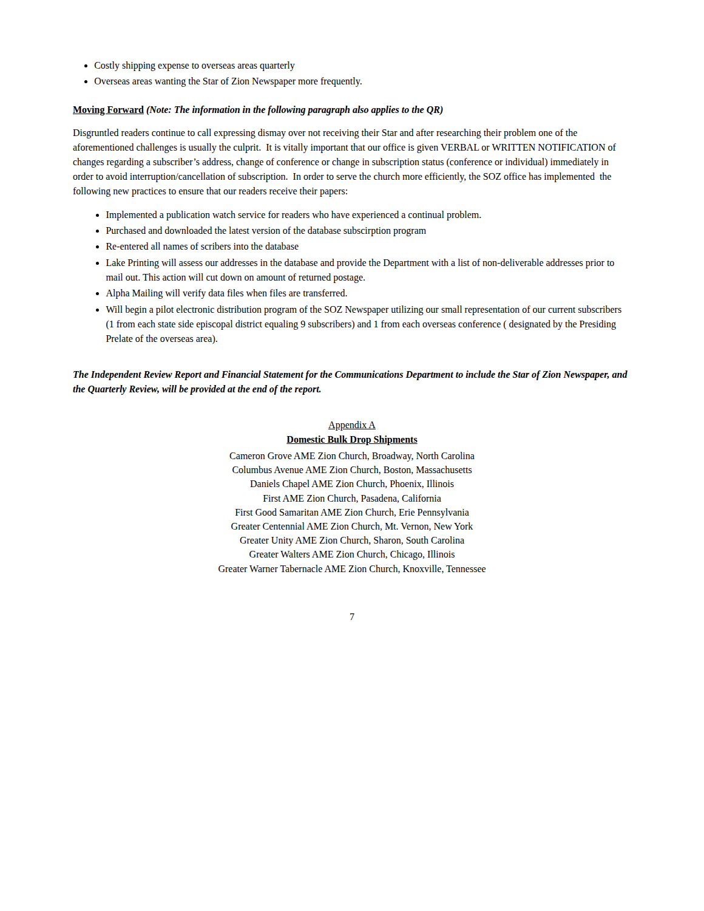Costly shipping expense to overseas areas quarterly
Overseas areas wanting the Star of Zion Newspaper more frequently.
Moving Forward (Note: The information in the following paragraph also applies to the QR)
Disgruntled readers continue to call expressing dismay over not receiving their Star and after researching their problem one of the aforementioned challenges is usually the culprit. It is vitally important that our office is given VERBAL or WRITTEN NOTIFICATION of changes regarding a subscriber’s address, change of conference or change in subscription status (conference or individual) immediately in order to avoid interruption/cancellation of subscription. In order to serve the church more efficiently, the SOZ office has implemented the following new practices to ensure that our readers receive their papers:
Implemented a publication watch service for readers who have experienced a continual problem.
Purchased and downloaded the latest version of the database subscirption program
Re-entered all names of scribers into the database
Lake Printing will assess our addresses in the database and provide the Department with a list of non-deliverable addresses prior to mail out. This action will cut down on amount of returned postage.
Alpha Mailing will verify data files when files are transferred.
Will begin a pilot electronic distribution program of the SOZ Newspaper utilizing our small representation of our current subscribers (1 from each state side episcopal district equaling 9 subscribers) and 1 from each overseas conference ( designated by the Presiding Prelate of the overseas area).
The Independent Review Report and Financial Statement for the Communications Department to include the Star of Zion Newspaper, and the Quarterly Review, will be provided at the end of the report.
Appendix A
Domestic Bulk Drop Shipments
Cameron Grove AME Zion Church, Broadway, North Carolina
Columbus Avenue AME Zion Church, Boston, Massachusetts
Daniels Chapel AME Zion Church, Phoenix, Illinois
First AME Zion Church, Pasadena, California
First Good Samaritan AME Zion Church, Erie Pennsylvania
Greater Centennial AME Zion Church, Mt. Vernon, New York
Greater Unity AME Zion Church, Sharon, South Carolina
Greater Walters AME Zion Church, Chicago, Illinois
Greater Warner Tabernacle AME Zion Church, Knoxville, Tennessee
7